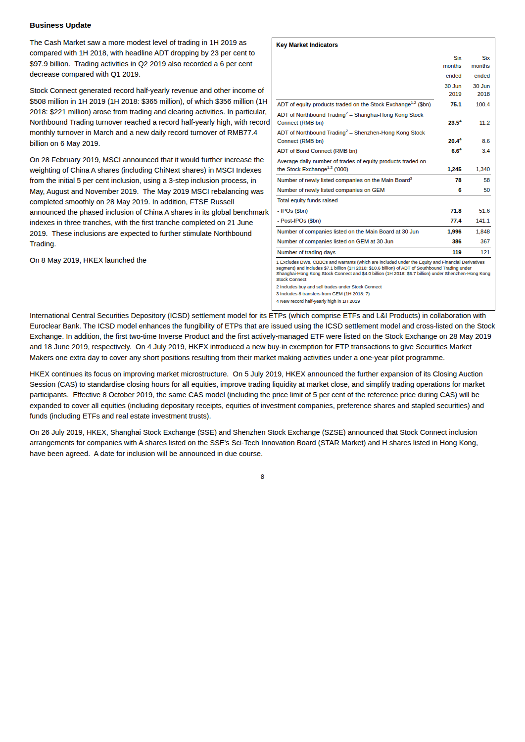Business Update
| The Cash Market saw a more modest level of trading in 1H 2019 as compared with 1H 2018, with headline ADT dropping by 23 per cent to $97.9 billion. Trading activities in Q2 2019 also recorded a 6 per cent decrease compared with Q1 2019. Stock Connect generated record half-yearly revenue and other income of $508 million in 1H 2019 (1H 2018: $365 million), of which $356 million (1H 2018: $221 million) arose from trading and clearing activities. In particular, Northbound Trading turnover reached a record half-yearly high, with record monthly turnover in March and a new daily record turnover of RMB77.4 billion on 6 May 2019. On 28 February 2019, MSCI announced that it would further increase the weighting of China A shares (including ChiNext shares) in MSCI Indexes from the initial 5 per cent inclusion, using a 3-step inclusion process, in May, August and November 2019. The May 2019 MSCI rebalancing was completed smoothly on 28 May 2019. In addition, FTSE Russell announced the phased inclusion of China A shares in its global benchmark indexes in three tranches, with the first tranche completed on 21 June 2019. These inclusions are expected to further stimulate Northbound Trading. On 8 May 2019, HKEX launched the | Key Market Indicators / / Six months / Six months / / / ended / ended / / / 30 Jun 2019 / 30 Jun 2018 / / ADT of equity products traded on the Stock Exchange 1,2 ($bn) / 75.1 / 100.4 / / ADT of Northbound Trading 2 – Shanghai-Hong Kong Stock Connect (RMB bn) / 23.5 4 / 11.2 / / ADT of Northbound Trading 2 – Shenzhen-Hong Kong Stock Connect (RMB bn) / 20.4 4 / 8.6 / / ADT of Bond Connect (RMB bn) / 6.6 4 / 3.4 / / Average daily number of trades of equity products traded on the Stock Exchange 1,2 ('000) / 1,245 / 1,340 / / Number of newly listed companies on the Main Board 3 / 78 / 58 / / Number of newly listed companies on GEM / 6 / 50 / / Total equity funds raised / / / / - IPOs ($bn) / 71.8 / 51.6 / / - Post-IPOs ($bn) / 77.4 / 141.1 / / Number of companies listed on the Main Board at 30 Jun / 1,996 / 1,848 / / Number of companies listed on GEM at 30 Jun / 386 / 367 / / Number of trading days / 119 / 121 / 1 Excludes DWs, CBBCs and warrants (which are included under the Equity and Financial Derivatives segment) and includes $7.1 billion (1H 2018: $10.6 billion) of ADT of Southbound Trading under Shanghai-Hong Kong Stock Connect and $4.0 billion (1H 2018: $5.7 billion) under Shenzhen-Hong Kong Stock Connect 2 Includes buy and sell trades under Stock Connect 3 Includes 8 transfers from GEM (1H 2018: 7) 4 New record half-yearly high in 1H 2019 |
International Central Securities Depository (ICSD) settlement model for its ETPs (which comprise ETFs and L&I Products) in collaboration with Euroclear Bank. The ICSD model enhances the fungibility of ETPs that are issued using the ICSD settlement model and cross-listed on the Stock Exchange. In addition, the first two-time Inverse Product and the first actively-managed ETF were listed on the Stock Exchange on 28 May 2019 and 18 June 2019, respectively. On 4 July 2019, HKEX introduced a new buy-in exemption for ETP transactions to give Securities Market Makers one extra day to cover any short positions resulting from their market making activities under a one-year pilot programme.
HKEX continues its focus on improving market microstructure. On 5 July 2019, HKEX announced the further expansion of its Closing Auction Session (CAS) to standardise closing hours for all equities, improve trading liquidity at market close, and simplify trading operations for market participants. Effective 8 October 2019, the same CAS model (including the price limit of 5 per cent of the reference price during CAS) will be expanded to cover all equities (including depositary receipts, equities of investment companies, preference shares and stapled securities) and funds (including ETFs and real estate investment trusts).
On 26 July 2019, HKEX, Shanghai Stock Exchange (SSE) and Shenzhen Stock Exchange (SZSE) announced that Stock Connect inclusion arrangements for companies with A shares listed on the SSE's Sci-Tech Innovation Board (STAR Market) and H shares listed in Hong Kong, have been agreed. A date for inclusion will be announced in due course.
8